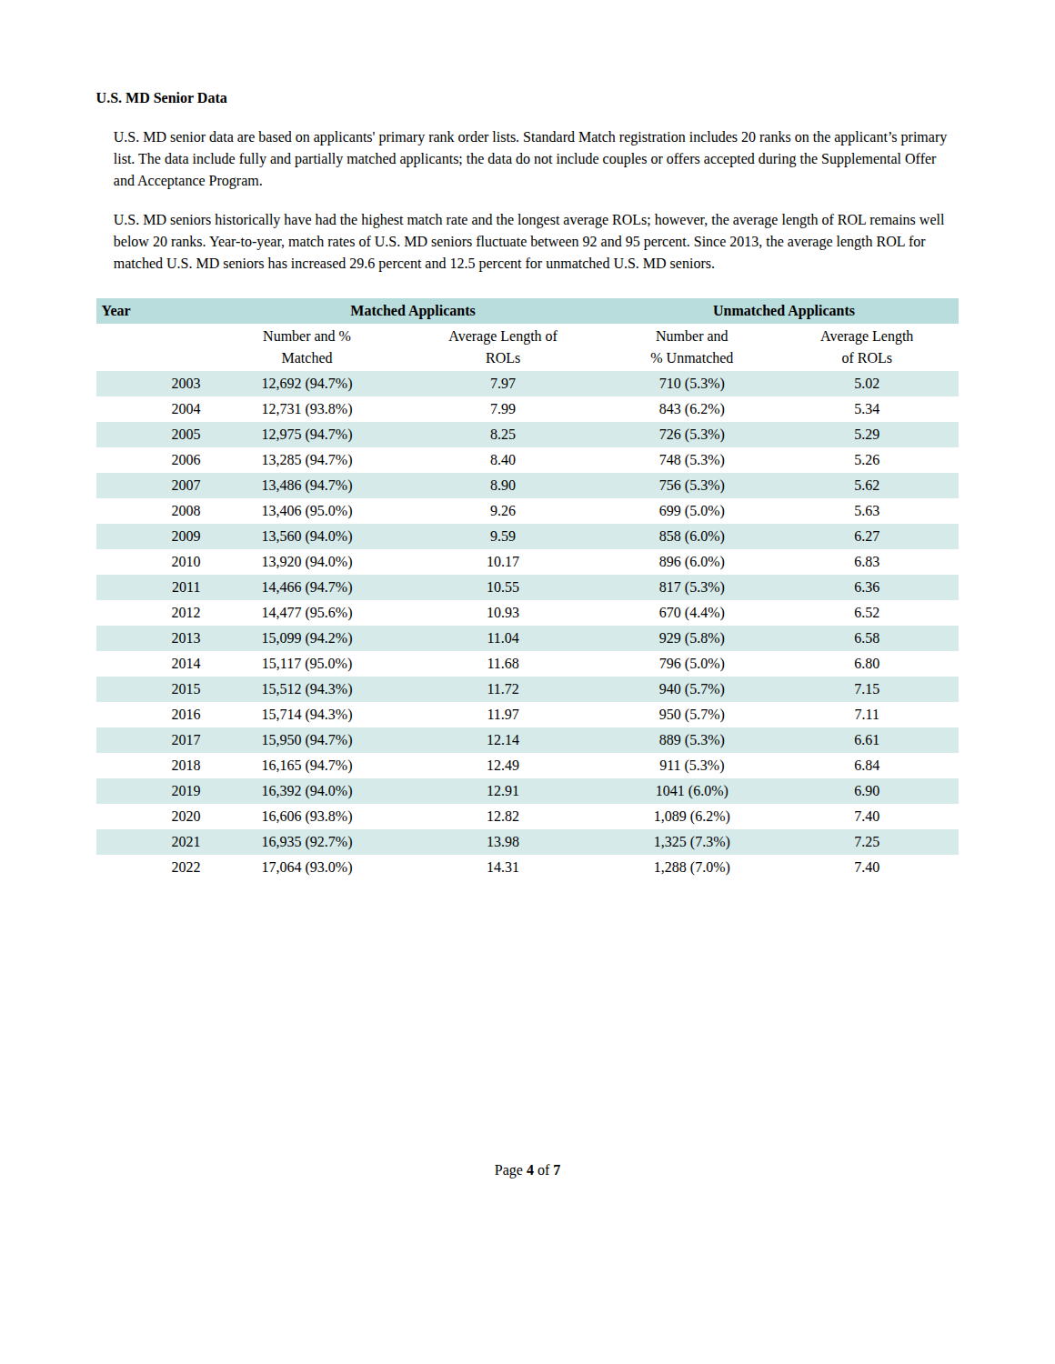U.S. MD Senior Data
U.S. MD senior data are based on applicants' primary rank order lists. Standard Match registration includes 20 ranks on the applicant’s primary list. The data include fully and partially matched applicants; the data do not include couples or offers accepted during the Supplemental Offer and Acceptance Program.
U.S. MD seniors historically have had the highest match rate and the longest average ROLs; however, the average length of ROL remains well below 20 ranks. Year-to-year, match rates of U.S. MD seniors fluctuate between 92 and 95 percent. Since 2013, the average length ROL for matched U.S. MD seniors has increased 29.6 percent and 12.5 percent for unmatched U.S. MD seniors.
| Year | Matched Applicants | Unmatched Applicants |
| --- | --- | --- |
| | Number and % Matched | Average Length of ROLs | Number and % Unmatched | Average Length of ROLs |
| 2003 | 12,692 (94.7%) | 7.97 | 710 (5.3%) | 5.02 |
| 2004 | 12,731 (93.8%) | 7.99 | 843 (6.2%) | 5.34 |
| 2005 | 12,975 (94.7%) | 8.25 | 726 (5.3%) | 5.29 |
| 2006 | 13,285 (94.7%) | 8.40 | 748 (5.3%) | 5.26 |
| 2007 | 13,486 (94.7%) | 8.90 | 756 (5.3%) | 5.62 |
| 2008 | 13,406 (95.0%) | 9.26 | 699 (5.0%) | 5.63 |
| 2009 | 13,560 (94.0%) | 9.59 | 858 (6.0%) | 6.27 |
| 2010 | 13,920 (94.0%) | 10.17 | 896 (6.0%) | 6.83 |
| 2011 | 14,466 (94.7%) | 10.55 | 817 (5.3%) | 6.36 |
| 2012 | 14,477 (95.6%) | 10.93 | 670 (4.4%) | 6.52 |
| 2013 | 15,099 (94.2%) | 11.04 | 929 (5.8%) | 6.58 |
| 2014 | 15,117 (95.0%) | 11.68 | 796 (5.0%) | 6.80 |
| 2015 | 15,512 (94.3%) | 11.72 | 940 (5.7%) | 7.15 |
| 2016 | 15,714 (94.3%) | 11.97 | 950 (5.7%) | 7.11 |
| 2017 | 15,950 (94.7%) | 12.14 | 889 (5.3%) | 6.61 |
| 2018 | 16,165 (94.7%) | 12.49 | 911 (5.3%) | 6.84 |
| 2019 | 16,392 (94.0%) | 12.91 | 1041 (6.0%) | 6.90 |
| 2020 | 16,606 (93.8%) | 12.82 | 1,089 (6.2%) | 7.40 |
| 2021 | 16,935 (92.7%) | 13.98 | 1,325 (7.3%) | 7.25 |
| 2022 | 17,064 (93.0%) | 14.31 | 1,288 (7.0%) | 7.40 |
Page 4 of 7